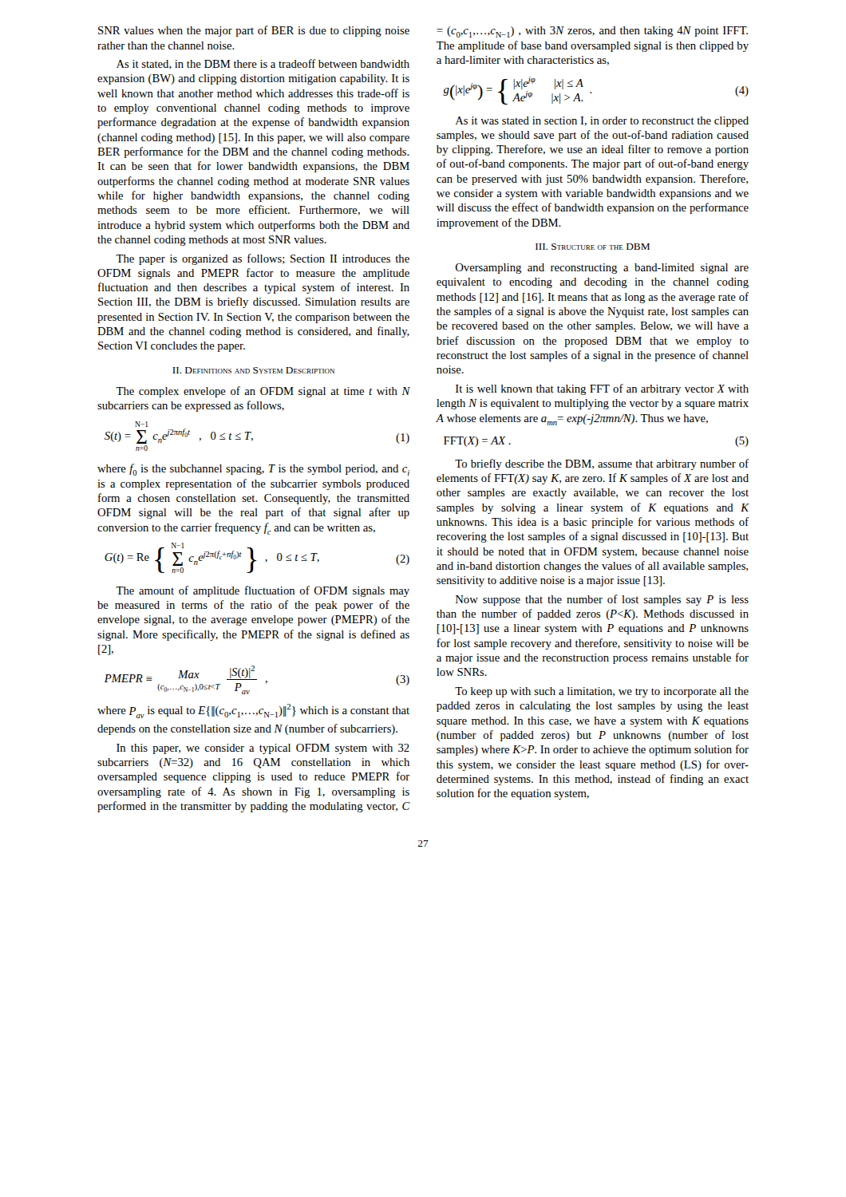SNR values when the major part of BER is due to clipping noise rather than the channel noise.
As it stated, in the DBM there is a tradeoff between bandwidth expansion (BW) and clipping distortion mitigation capability. It is well known that another method which addresses this trade-off is to employ conventional channel coding methods to improve performance degradation at the expense of bandwidth expansion (channel coding method) [15]. In this paper, we will also compare BER performance for the DBM and the channel coding methods. It can be seen that for lower bandwidth expansions, the DBM outperforms the channel coding method at moderate SNR values while for higher bandwidth expansions, the channel coding methods seem to be more efficient. Furthermore, we will introduce a hybrid system which outperforms both the DBM and the channel coding methods at most SNR values.
The paper is organized as follows; Section II introduces the OFDM signals and PMEPR factor to measure the amplitude fluctuation and then describes a typical system of interest. In Section III, the DBM is briefly discussed. Simulation results are presented in Section IV. In Section V, the comparison between the DBM and the channel coding method is considered, and finally, Section VI concludes the paper.
II. Definitions and System Description
The complex envelope of an OFDM signal at time t with N subcarriers can be expressed as follows,
S(t) = N−1 Σn=0 cn ej2πnf0t , 0 ≤ t ≤ T, (1)
where f0 is the subchannel spacing, T is the symbol period, and ci is a complex representation of the subcarrier symbols produced form a chosen constellation set. Consequently, the transmitted OFDM signal will be the real part of that signal after up conversion to the carrier frequency fc and can be written as,
G(t) = Re { N−1 Σn=0 cn ej2π(fc+nf0)t } , 0 ≤ t ≤ T, (2)
The amount of amplitude fluctuation of OFDM signals may be measured in terms of the ratio of the peak power of the envelope signal, to the average envelope power (PMEPR) of the signal. More specifically, the PMEPR of the signal is defined as [2],
PMEPR ≡ Max (c0,…,cN−1),0≤t<T |S(t)|2 Pav , (3)
where Pav is equal to E{‖(c0,c1,…,cN−1)‖2} which is a constant that depends on the constellation size and N (number of subcarriers).
In this paper, we consider a typical OFDM system with 32 subcarriers (N=32) and 16 QAM constellation in which oversampled sequence clipping is used to reduce PMEPR for oversampling rate of 4. As shown in Fig 1, oversampling is performed in the transmitter by padding the modulating vector, C = (c0,c1,…,cN−1) , with 3N zeros, and then taking 4N point IFFT. The amplitude of base band oversampled signal is then clipped by a hard-limiter with characteristics as,
g(|x|ejφ) = { |x|ejφ|x| ≤ A Aejφ|x| > A. . (4)
As it was stated in section I, in order to reconstruct the clipped samples, we should save part of the out-of-band radiation caused by clipping. Therefore, we use an ideal filter to remove a portion of out-of-band components. The major part of out-of-band energy can be preserved with just 50% bandwidth expansion. Therefore, we consider a system with variable bandwidth expansions and we will discuss the effect of bandwidth expansion on the performance improvement of the DBM.
III. Structure of the DBM
Oversampling and reconstructing a band-limited signal are equivalent to encoding and decoding in the channel coding methods [12] and [16]. It means that as long as the average rate of the samples of a signal is above the Nyquist rate, lost samples can be recovered based on the other samples. Below, we will have a brief discussion on the proposed DBM that we employ to reconstruct the lost samples of a signal in the presence of channel noise.
It is well known that taking FFT of an arbitrary vector X with length N is equivalent to multiplying the vector by a square matrix A whose elements are amn= exp(-j2πmn/N). Thus we have,
FFT(X) = AX . (5)
To briefly describe the DBM, assume that arbitrary number of elements of FFT(X) say K, are zero. If K samples of X are lost and other samples are exactly available, we can recover the lost samples by solving a linear system of K equations and K unknowns. This idea is a basic principle for various methods of recovering the lost samples of a signal discussed in [10]-[13]. But it should be noted that in OFDM system, because channel noise and in-band distortion changes the values of all available samples, sensitivity to additive noise is a major issue [13].
Now suppose that the number of lost samples say P is less than the number of padded zeros (P<K). Methods discussed in [10]-[13] use a linear system with P equations and P unknowns for lost sample recovery and therefore, sensitivity to noise will be a major issue and the reconstruction process remains unstable for low SNRs.
To keep up with such a limitation, we try to incorporate all the padded zeros in calculating the lost samples by using the least square method. In this case, we have a system with K equations (number of padded zeros) but P unknowns (number of lost samples) where K>P. In order to achieve the optimum solution for this system, we consider the least square method (LS) for over-determined systems. In this method, instead of finding an exact solution for the equation system,
27